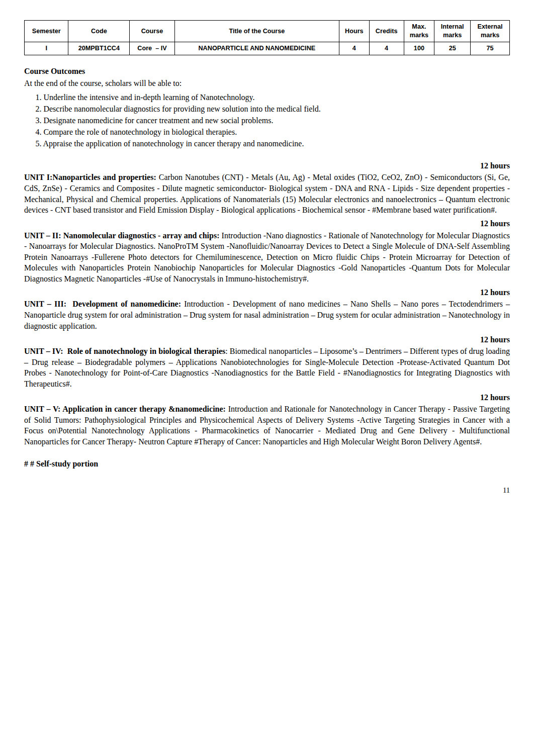| Semester | Code | Course | Title of the Course | Hours | Credits | Max. marks | Internal marks | External marks |
| --- | --- | --- | --- | --- | --- | --- | --- | --- |
| I | 20MPBT1CC4 | Core – IV | NANOPARTICLE AND NANOMEDICINE | 4 | 4 | 100 | 25 | 75 |
Course Outcomes
At the end of the course, scholars will be able to:
1. Underline the intensive and in-depth learning of Nanotechnology.
2. Describe nanomolecular diagnostics for providing new solution into the medical field.
3. Designate nanomedicine for cancer treatment and new social problems.
4. Compare the role of nanotechnology in biological therapies.
5. Appraise the application of nanotechnology in cancer therapy and nanomedicine.
12 hours
UNIT I:Nanoparticles and properties: Carbon Nanotubes (CNT) - Metals (Au, Ag) - Metal oxides (TiO2, CeO2, ZnO) - Semiconductors (Si, Ge, CdS, ZnSe) - Ceramics and Composites - Dilute magnetic semiconductor- Biological system - DNA and RNA - Lipids - Size dependent properties - Mechanical, Physical and Chemical properties. Applications of Nanomaterials (15) Molecular electronics and nanoelectronics – Quantum electronic devices - CNT based transistor and Field Emission Display - Biological applications - Biochemical sensor - #Membrane based water purification#.
12 hours
UNIT – II: Nanomolecular diagnostics - array and chips: Introduction -Nano diagnostics - Rationale of Nanotechnology for Molecular Diagnostics - Nanoarrays for Molecular Diagnostics. NanoProTM System -Nanofluidic/Nanoarray Devices to Detect a Single Molecule of DNA-Self Assembling Protein Nanoarrays -Fullerene Photo detectors for Chemiluminescence, Detection on Micro fluidic Chips - Protein Microarray for Detection of Molecules with Nanoparticles Protein Nanobiochip Nanoparticles for Molecular Diagnostics -Gold Nanoparticles -Quantum Dots for Molecular Diagnostics Magnetic Nanoparticles -#Use of Nanocrystals in Immuno-histochemistry#.
12 hours
UNIT – III: Development of nanomedicine: Introduction - Development of nano medicines – Nano Shells – Nano pores – Tectodendrimers – Nanoparticle drug system for oral administration – Drug system for nasal administration – Drug system for ocular administration – Nanotechnology in diagnostic application.
12 hours
UNIT – IV: Role of nanotechnology in biological therapies: Biomedical nanoparticles – Liposome’s – Dentrimers – Different types of drug loading – Drug release – Biodegradable polymers – Applications Nanobiotechnologies for Single-Molecule Detection -Protease-Activated Quantum Dot Probes - Nanotechnology for Point-of-Care Diagnostics -Nanodiagnostics for the Battle Field - #Nanodiagnostics for Integrating Diagnostics with Therapeutics#.
12 hours
UNIT – V: Application in cancer therapy &nanomedicine: Introduction and Rationale for Nanotechnology in Cancer Therapy - Passive Targeting of Solid Tumors: Pathophysiological Principles and Physicochemical Aspects of Delivery Systems -Active Targeting Strategies in Cancer with a Focus on\Potential Nanotechnology Applications - Pharmacokinetics of Nanocarrier - Mediated Drug and Gene Delivery - Multifunctional Nanoparticles for Cancer Therapy- Neutron Capture #Therapy of Cancer: Nanoparticles and High Molecular Weight Boron Delivery Agents#.
# # Self-study portion
11